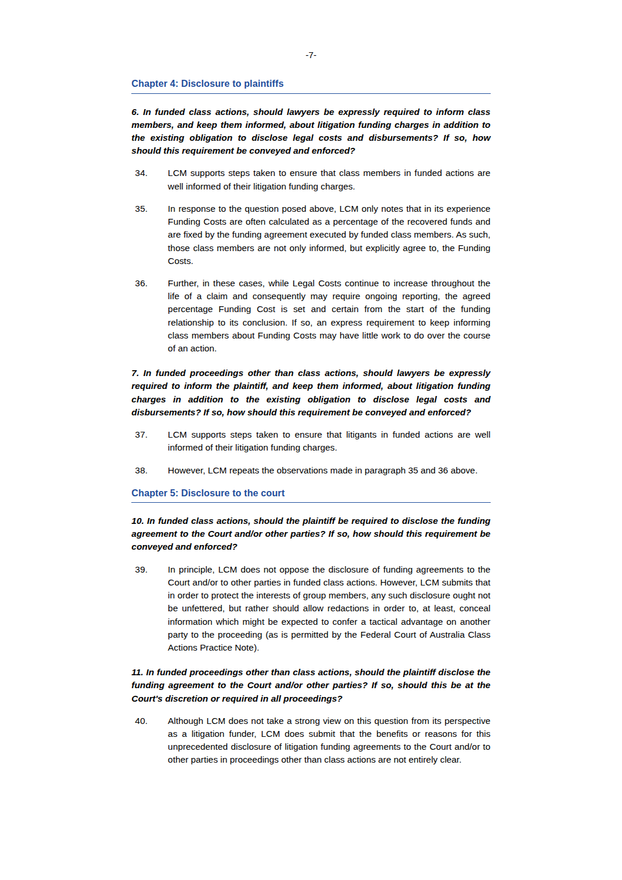-7-
Chapter 4: Disclosure to plaintiffs
6. In funded class actions, should lawyers be expressly required to inform class members, and keep them informed, about litigation funding charges in addition to the existing obligation to disclose legal costs and disbursements? If so, how should this requirement be conveyed and enforced?
34.
LCM supports steps taken to ensure that class members in funded actions are well informed of their litigation funding charges.
35.
In response to the question posed above, LCM only notes that in its experience Funding Costs are often calculated as a percentage of the recovered funds and are fixed by the funding agreement executed by funded class members. As such, those class members are not only informed, but explicitly agree to, the Funding Costs.
36.
Further, in these cases, while Legal Costs continue to increase throughout the life of a claim and consequently may require ongoing reporting, the agreed percentage Funding Cost is set and certain from the start of the funding relationship to its conclusion. If so, an express requirement to keep informing class members about Funding Costs may have little work to do over the course of an action.
7. In funded proceedings other than class actions, should lawyers be expressly required to inform the plaintiff, and keep them informed, about litigation funding charges in addition to the existing obligation to disclose legal costs and disbursements? If so, how should this requirement be conveyed and enforced?
37.
LCM supports steps taken to ensure that litigants in funded actions are well informed of their litigation funding charges.
38.
However, LCM repeats the observations made in paragraph 35 and 36 above.
Chapter 5: Disclosure to the court
10. In funded class actions, should the plaintiff be required to disclose the funding agreement to the Court and/or other parties? If so, how should this requirement be conveyed and enforced?
39.
In principle, LCM does not oppose the disclosure of funding agreements to the Court and/or to other parties in funded class actions. However, LCM submits that in order to protect the interests of group members, any such disclosure ought not be unfettered, but rather should allow redactions in order to, at least, conceal information which might be expected to confer a tactical advantage on another party to the proceeding (as is permitted by the Federal Court of Australia Class Actions Practice Note).
11. In funded proceedings other than class actions, should the plaintiff disclose the funding agreement to the Court and/or other parties? If so, should this be at the Court's discretion or required in all proceedings?
40.
Although LCM does not take a strong view on this question from its perspective as a litigation funder, LCM does submit that the benefits or reasons for this unprecedented disclosure of litigation funding agreements to the Court and/or to other parties in proceedings other than class actions are not entirely clear.